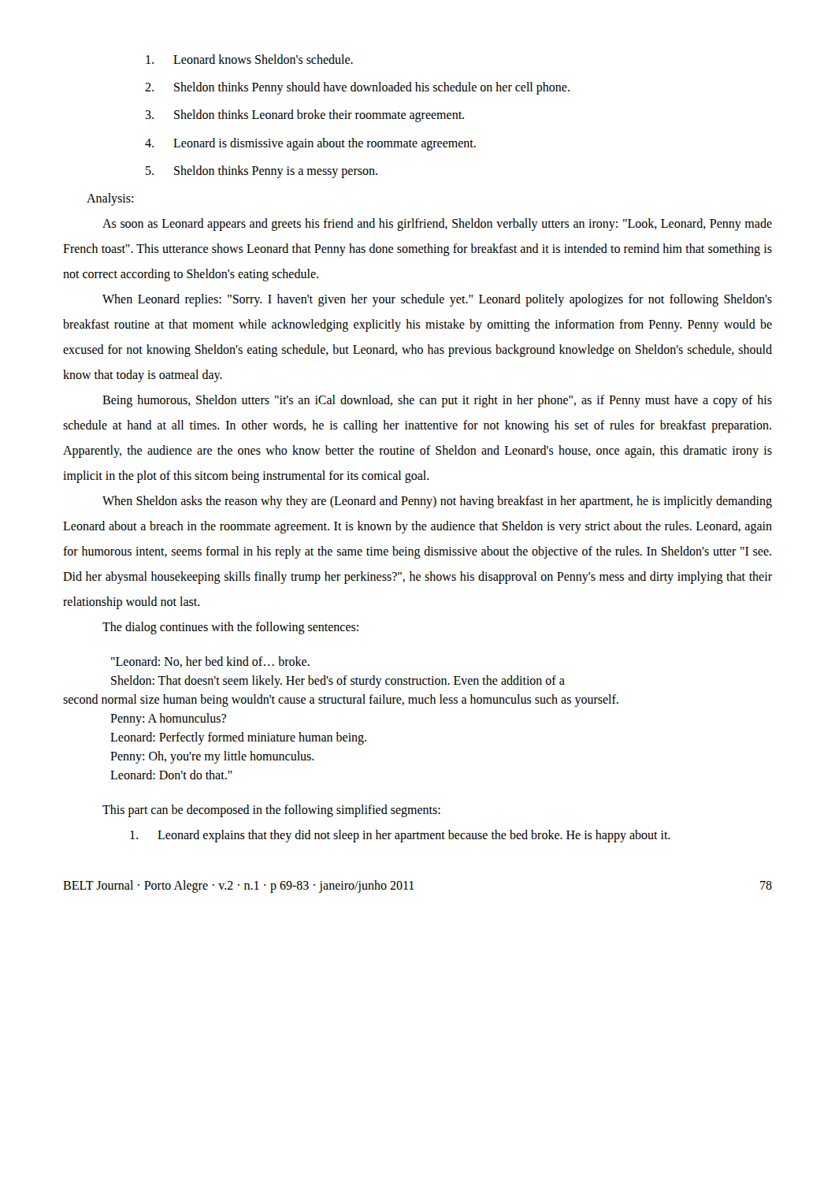Leonard knows Sheldon's schedule.
Sheldon thinks Penny should have downloaded his schedule on her cell phone.
Sheldon thinks Leonard broke their roommate agreement.
Leonard is dismissive again about the roommate agreement.
Sheldon thinks Penny is a messy person.
Analysis:
As soon as Leonard appears and greets his friend and his girlfriend, Sheldon verbally utters an irony: "Look, Leonard, Penny made French toast". This utterance shows Leonard that Penny has done something for breakfast and it is intended to remind him that something is not correct according to Sheldon's eating schedule.
When Leonard replies: "Sorry. I haven't given her your schedule yet." Leonard politely apologizes for not following Sheldon's breakfast routine at that moment while acknowledging explicitly his mistake by omitting the information from Penny. Penny would be excused for not knowing Sheldon's eating schedule, but Leonard, who has previous background knowledge on Sheldon's schedule, should know that today is oatmeal day.
Being humorous, Sheldon utters "it's an iCal download, she can put it right in her phone", as if Penny must have a copy of his schedule at hand at all times. In other words, he is calling her inattentive for not knowing his set of rules for breakfast preparation. Apparently, the audience are the ones who know better the routine of Sheldon and Leonard's house, once again, this dramatic irony is implicit in the plot of this sitcom being instrumental for its comical goal.
When Sheldon asks the reason why they are (Leonard and Penny) not having breakfast in her apartment, he is implicitly demanding Leonard about a breach in the roommate agreement. It is known by the audience that Sheldon is very strict about the rules. Leonard, again for humorous intent, seems formal in his reply at the same time being dismissive about the objective of the rules. In Sheldon's utter "I see. Did her abysmal housekeeping skills finally trump her perkiness?", he shows his disapproval on Penny's mess and dirty implying that their relationship would not last.
The dialog continues with the following sentences:
"Leonard: No, her bed kind of… broke.
Sheldon: That doesn't seem likely. Her bed's of sturdy construction. Even the addition of a
second normal size human being wouldn't cause a structural failure, much less a homunculus such as yourself.
Penny: A homunculus?
Leonard: Perfectly formed miniature human being.
Penny: Oh, you're my little homunculus.
Leonard: Don't do that."
This part can be decomposed in the following simplified segments:
Leonard explains that they did not sleep in her apartment because the bed broke. He is happy about it.
BELT Journal · Porto Alegre · v.2 · n.1 · p 69-83 · janeiro/junho 2011 78